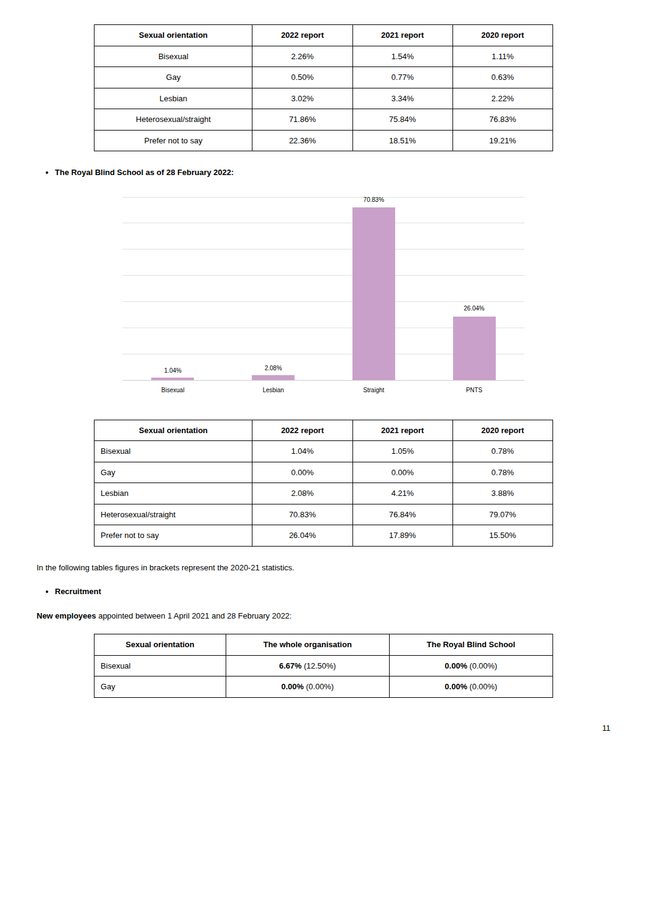| Sexual orientation | 2022 report | 2021 report | 2020 report |
| --- | --- | --- | --- |
| Bisexual | 2.26% | 1.54% | 1.11% |
| Gay | 0.50% | 0.77% | 0.63% |
| Lesbian | 3.02% | 3.34% | 2.22% |
| Heterosexual/straight | 71.86% | 75.84% | 76.83% |
| Prefer not to say | 22.36% | 18.51% | 19.21% |
The Royal Blind School as of 28 February 2022:
1.04%
2.08%
70.83%
26.04%
Bisexual
Lesbian
Straight
PNTS
| Sexual orientation | 2022 report | 2021 report | 2020 report |
| --- | --- | --- | --- |
| Bisexual | 1.04% | 1.05% | 0.78% |
| Gay | 0.00% | 0.00% | 0.78% |
| Lesbian | 2.08% | 4.21% | 3.88% |
| Heterosexual/straight | 70.83% | 76.84% | 79.07% |
| Prefer not to say | 26.04% | 17.89% | 15.50% |
In the following tables figures in brackets represent the 2020-21 statistics.
Recruitment
New employees appointed between 1 April 2021 and 28 February 2022:
| Sexual orientation | The whole organisation | The Royal Blind School |
| --- | --- | --- |
| Bisexual | 6.67% (12.50%) | 0.00% (0.00%) |
| Gay | 0.00% (0.00%) | 0.00% (0.00%) |
11